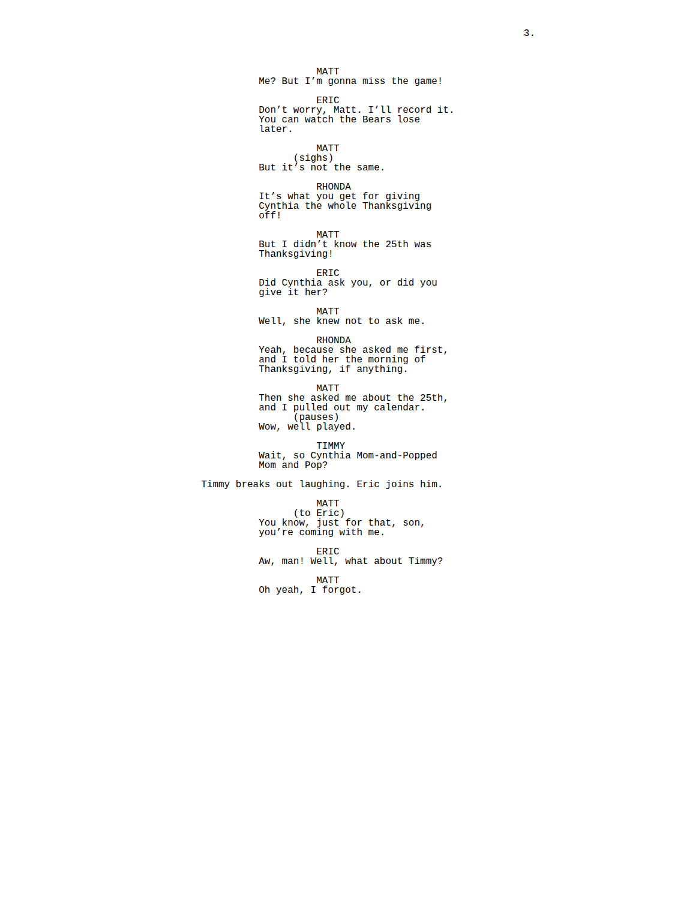3.
MATT
Me? But I’m gonna miss the game!
ERIC
Don’t worry, Matt. I’ll record it. You can watch the Bears lose later.
MATT
(sighs)
But it’s not the same.
RHONDA
It’s what you get for giving Cynthia the whole Thanksgiving off!
MATT
But I didn’t know the 25th was Thanksgiving!
ERIC
Did Cynthia ask you, or did you give it her?
MATT
Well, she knew not to ask me.
RHONDA
Yeah, because she asked me first, and I told her the morning of Thanksgiving, if anything.
MATT
Then she asked me about the 25th, and I pulled out my calendar.
(pauses)
Wow, well played.
TIMMY
Wait, so Cynthia Mom-and-Popped Mom and Pop?
Timmy breaks out laughing. Eric joins him.
MATT
(to Eric)
You know, just for that, son, you’re coming with me.
ERIC
Aw, man! Well, what about Timmy?
MATT
Oh yeah, I forgot.